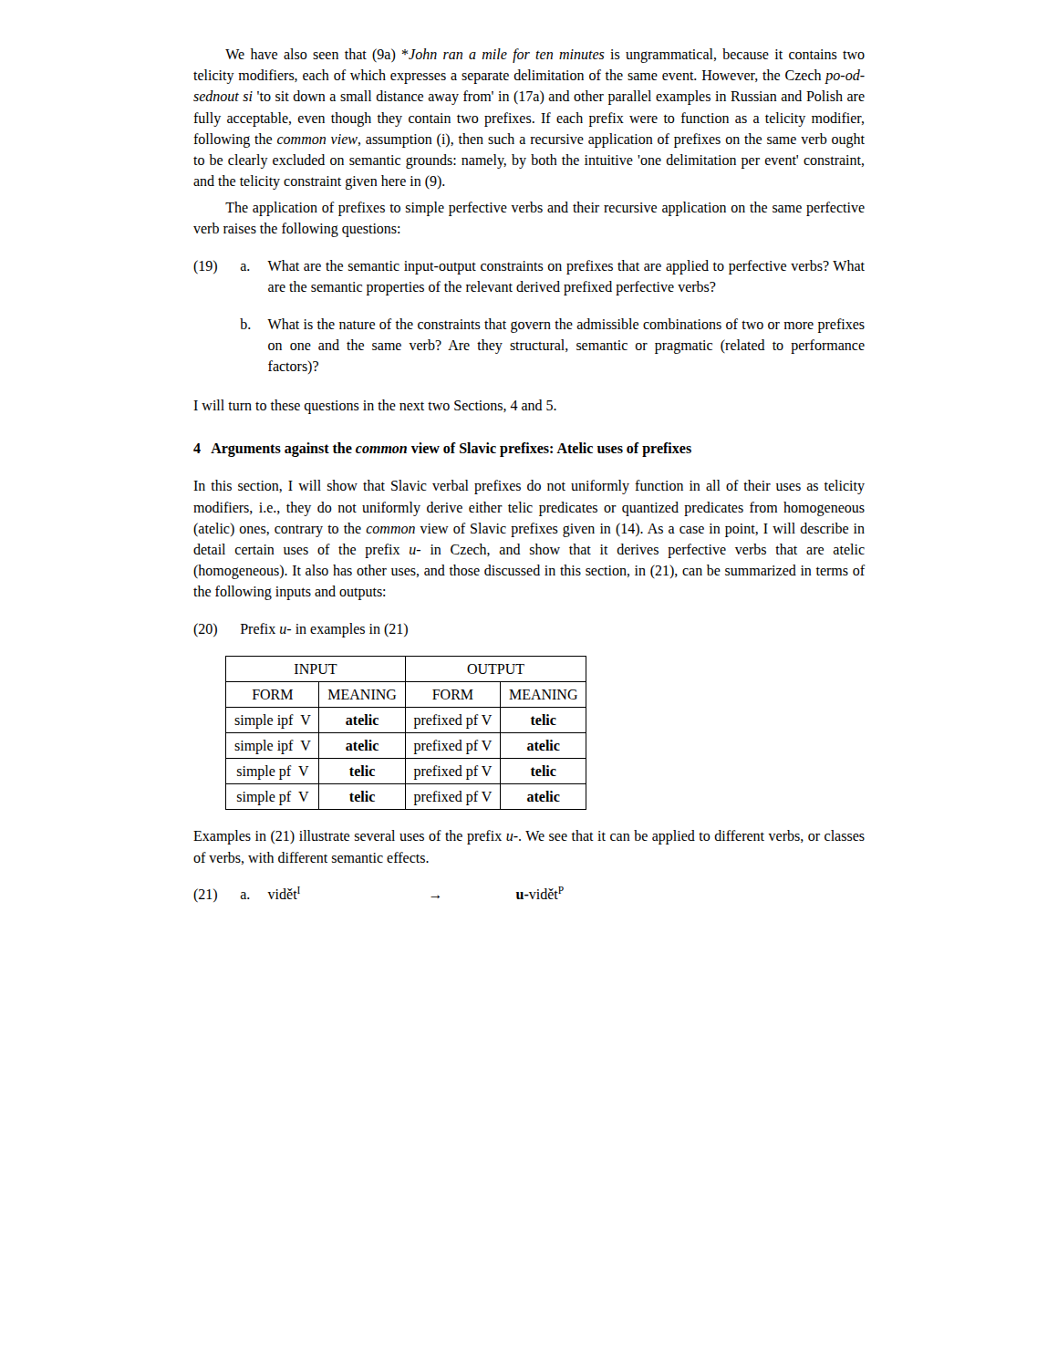We have also seen that (9a) *John ran a mile for ten minutes is ungrammatical, because it contains two telicity modifiers, each of which expresses a separate delimitation of the same event. However, the Czech po-od-sednout si 'to sit down a small distance away from' in (17a) and other parallel examples in Russian and Polish are fully acceptable, even though they contain two prefixes. If each prefix were to function as a telicity modifier, following the common view, assumption (i), then such a recursive application of prefixes on the same verb ought to be clearly excluded on semantic grounds: namely, by both the intuitive 'one delimitation per event' constraint, and the telicity constraint given here in (9).
The application of prefixes to simple perfective verbs and their recursive application on the same perfective verb raises the following questions:
(19)
a.
What are the semantic input-output constraints on prefixes that are applied to perfective verbs? What are the semantic properties of the relevant derived prefixed perfective verbs?
b.
What is the nature of the constraints that govern the admissible combinations of two or more prefixes on one and the same verb? Are they structural, semantic or pragmatic (related to performance factors)?
I will turn to these questions in the next two Sections, 4 and 5.
4 Arguments against the common view of Slavic prefixes: Atelic uses of prefixes
In this section, I will show that Slavic verbal prefixes do not uniformly function in all of their uses as telicity modifiers, i.e., they do not uniformly derive either telic predicates or quantized predicates from homogeneous (atelic) ones, contrary to the common view of Slavic prefixes given in (14). As a case in point, I will describe in detail certain uses of the prefix u- in Czech, and show that it derives perfective verbs that are atelic (homogeneous). It also has other uses, and those discussed in this section, in (21), can be summarized in terms of the following inputs and outputs:
(20)
Prefix u- in examples in (21)
| INPUT | OUTPUT |
| --- | --- |
| FORM | MEANING | FORM | MEANING |
| simple ipf V | atelic | prefixed pf V | telic |
| simple ipf V | atelic | prefixed pf V | atelic |
| simple pf V | telic | prefixed pf V | telic |
| simple pf V | telic | prefixed pf V | atelic |
Examples in (21) illustrate several uses of the prefix u-. We see that it can be applied to different verbs, or classes of verbs, with different semantic effects.
(21)
a.
vidětI
→
u-vidětP